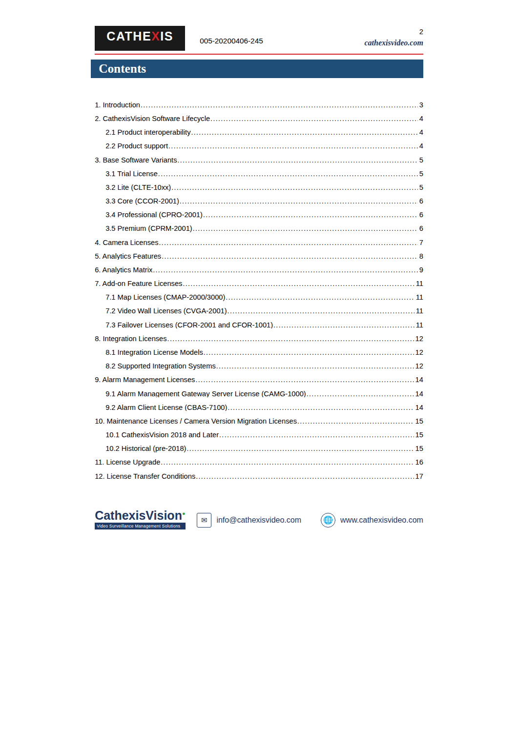CATHEXIS
005-20200406-245
2
cathexisvideo.com
Contents
1. Introduction .................................................................................................................................. 3
2. CathexisVision Software Lifecycle ......................................................................................................... 4
2.1 Product interoperability ............................................................................................................. 4
2.2 Product support ......................................................................................................................... 4
3. Base Software Variants ....................................................................................................................... 5
3.1 Trial License .............................................................................................................................. 5
3.2 Lite (CLTE-10xx) ......................................................................................................................... 5
3.3 Core (CCOR-2001) ..................................................................................................................... 6
3.4 Professional (CPRO-2001) ......................................................................................................... 6
3.5 Premium (CPRM-2001) ............................................................................................................. 6
4. Camera Licenses ............................................................................................................................... 7
5. Analytics Features ............................................................................................................................. 8
6. Analytics Matrix ................................................................................................................................ 9
7. Add-on Feature Licenses .................................................................................................................... 11
7.1 Map Licenses (CMAP-2000/3000) ................................................................................. 11
7.2 Video Wall Licenses (CVGA-2001) ................................................................................. 11
7.3 Failover Licenses (CFOR-2001 and CFOR-1001) .............................................................. 11
8. Integration Licenses .......................................................................................................................... 12
8.1 Integration License Models ......................................................................................... 12
8.2 Supported Integration Systems ................................................................................. 12
9. Alarm Management Licenses .............................................................................................................. 14
9.1 Alarm Management Gateway Server License (CAMG-1000) ........................................... 14
9.2 Alarm Client License (CBAS-7100) ................................................................................. 14
10. Maintenance Licenses / Camera Version Migration Licenses ............................................................. 15
10.1 CathexisVision 2018 and Later ................................................................................. 15
10.2 Historical (pre-2018) ............................................................................................. 15
11. License Upgrade ............................................................................................................................. 16
12. License Transfer Conditions .............................................................................................................. 17
Cathexis Vision●
Video Surveillance Management Solutions
✉
info@cathexisvideo.com
🌐
www.cathexisvideo.com